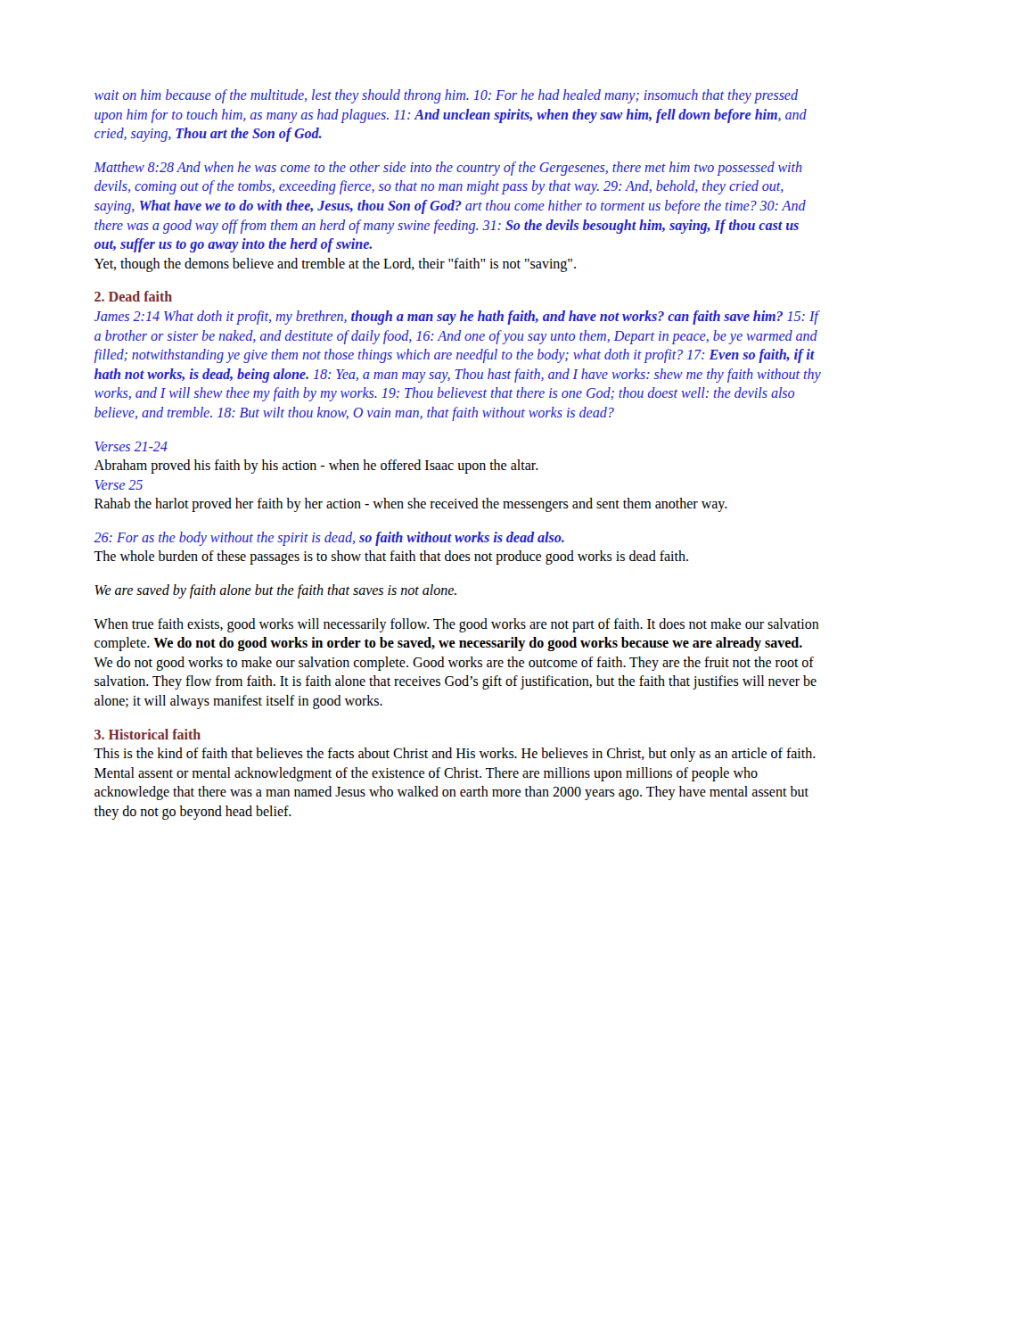wait on him because of the multitude, lest they should throng him. 10: For he had healed many; insomuch that they pressed upon him for to touch him, as many as had plagues. 11: And unclean spirits, when they saw him, fell down before him, and cried, saying, Thou art the Son of God.
Matthew 8:28 And when he was come to the other side into the country of the Gergesenes, there met him two possessed with devils, coming out of the tombs, exceeding fierce, so that no man might pass by that way. 29: And, behold, they cried out, saying, What have we to do with thee, Jesus, thou Son of God? art thou come hither to torment us before the time? 30: And there was a good way off from them an herd of many swine feeding. 31: So the devils besought him, saying, If thou cast us out, suffer us to go away into the herd of swine.
Yet, though the demons believe and tremble at the Lord, their "faith" is not "saving".
2. Dead faith
James 2:14 What doth it profit, my brethren, though a man say he hath faith, and have not works? can faith save him? 15: If a brother or sister be naked, and destitute of daily food, 16: And one of you say unto them, Depart in peace, be ye warmed and filled; notwithstanding ye give them not those things which are needful to the body; what doth it profit? 17: Even so faith, if it hath not works, is dead, being alone. 18: Yea, a man may say, Thou hast faith, and I have works: shew me thy faith without thy works, and I will shew thee my faith by my works. 19: Thou believest that there is one God; thou doest well: the devils also believe, and tremble. 18: But wilt thou know, O vain man, that faith without works is dead?
Verses 21-24
Abraham proved his faith by his action - when he offered Isaac upon the altar.
Verse 25
Rahab the harlot proved her faith by her action - when she received the messengers and sent them another way.
26: For as the body without the spirit is dead, so faith without works is dead also.
The whole burden of these passages is to show that faith that does not produce good works is dead faith.
We are saved by faith alone but the faith that saves is not alone.
When true faith exists, good works will necessarily follow. The good works are not part of faith. It does not make our salvation complete. We do not do good works in order to be saved, we necessarily do good works because we are already saved. We do not good works to make our salvation complete. Good works are the outcome of faith. They are the fruit not the root of salvation. They flow from faith. It is faith alone that receives God’s gift of justification, but the faith that justifies will never be alone; it will always manifest itself in good works.
3. Historical faith
This is the kind of faith that believes the facts about Christ and His works. He believes in Christ, but only as an article of faith. Mental assent or mental acknowledgment of the existence of Christ. There are millions upon millions of people who acknowledge that there was a man named Jesus who walked on earth more than 2000 years ago. They have mental assent but they do not go beyond head belief.